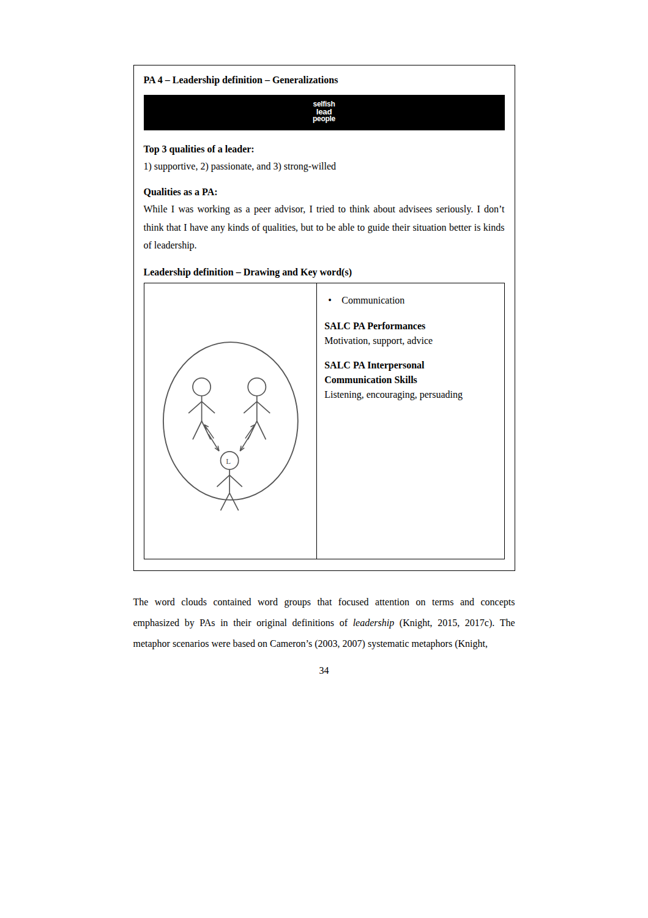PA 4 – Leadership definition – Generalizations
selfish lead people
Top 3 qualities of a leader:
1) supportive, 2) passionate, and 3) strong-willed
Qualities as a PA:
While I was working as a peer advisor, I tried to think about advisees seriously. I don’t think that I have any kinds of qualities, but to be able to guide their situation better is kinds of leadership.
Leadership definition – Drawing and Key word(s)
| L | Communication SALC PA Performances Motivation, support, advice SALC PA Interpersonal Communication Skills Listening, encouraging, persuading |
The word clouds contained word groups that focused attention on terms and concepts emphasized by PAs in their original definitions of leadership (Knight, 2015, 2017c). The metaphor scenarios were based on Cameron’s (2003, 2007) systematic metaphors (Knight,
34